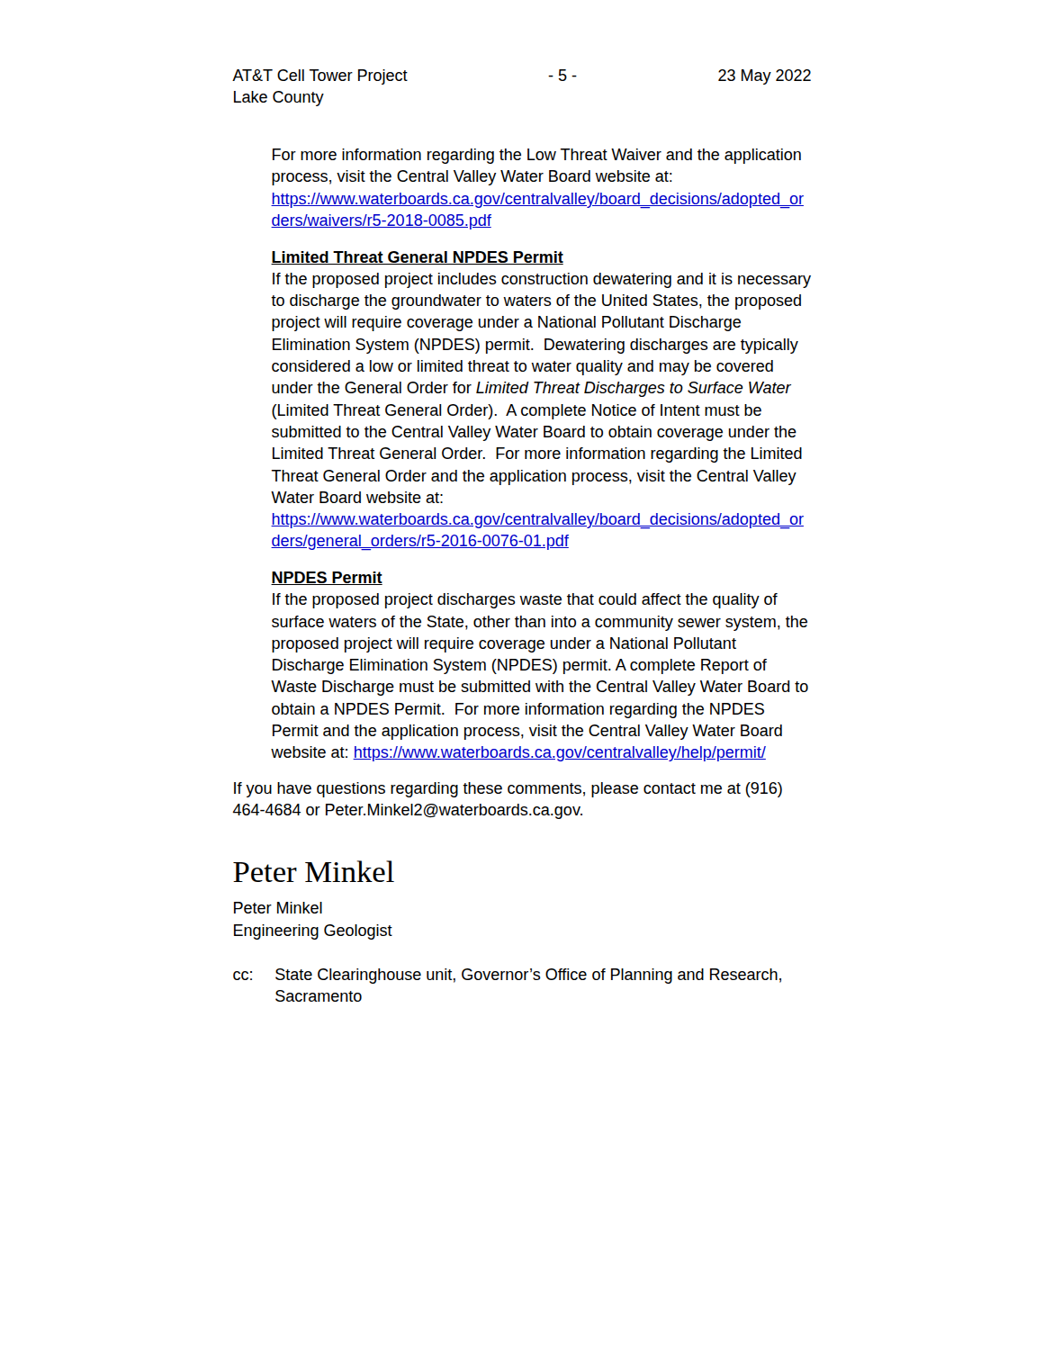AT&T Cell Tower Project
Lake County
- 5 -
23 May 2022
For more information regarding the Low Threat Waiver and the application process, visit the Central Valley Water Board website at:
https://www.waterboards.ca.gov/centralvalley/board_decisions/adopted_orders/waivers/r5-2018-0085.pdf
Limited Threat General NPDES Permit
If the proposed project includes construction dewatering and it is necessary to discharge the groundwater to waters of the United States, the proposed project will require coverage under a National Pollutant Discharge Elimination System (NPDES) permit. Dewatering discharges are typically considered a low or limited threat to water quality and may be covered under the General Order for Limited Threat Discharges to Surface Water (Limited Threat General Order). A complete Notice of Intent must be submitted to the Central Valley Water Board to obtain coverage under the Limited Threat General Order. For more information regarding the Limited Threat General Order and the application process, visit the Central Valley Water Board website at:
https://www.waterboards.ca.gov/centralvalley/board_decisions/adopted_orders/general_orders/r5-2016-0076-01.pdf
NPDES Permit
If the proposed project discharges waste that could affect the quality of surface waters of the State, other than into a community sewer system, the proposed project will require coverage under a National Pollutant Discharge Elimination System (NPDES) permit. A complete Report of Waste Discharge must be submitted with the Central Valley Water Board to obtain a NPDES Permit. For more information regarding the NPDES Permit and the application process, visit the Central Valley Water Board website at: https://www.waterboards.ca.gov/centralvalley/help/permit/
If you have questions regarding these comments, please contact me at (916) 464-4684 or Peter.Minkel2@waterboards.ca.gov.
Peter Minkel
Peter Minkel
Engineering Geologist
cc:
State Clearinghouse unit, Governor’s Office of Planning and Research, Sacramento